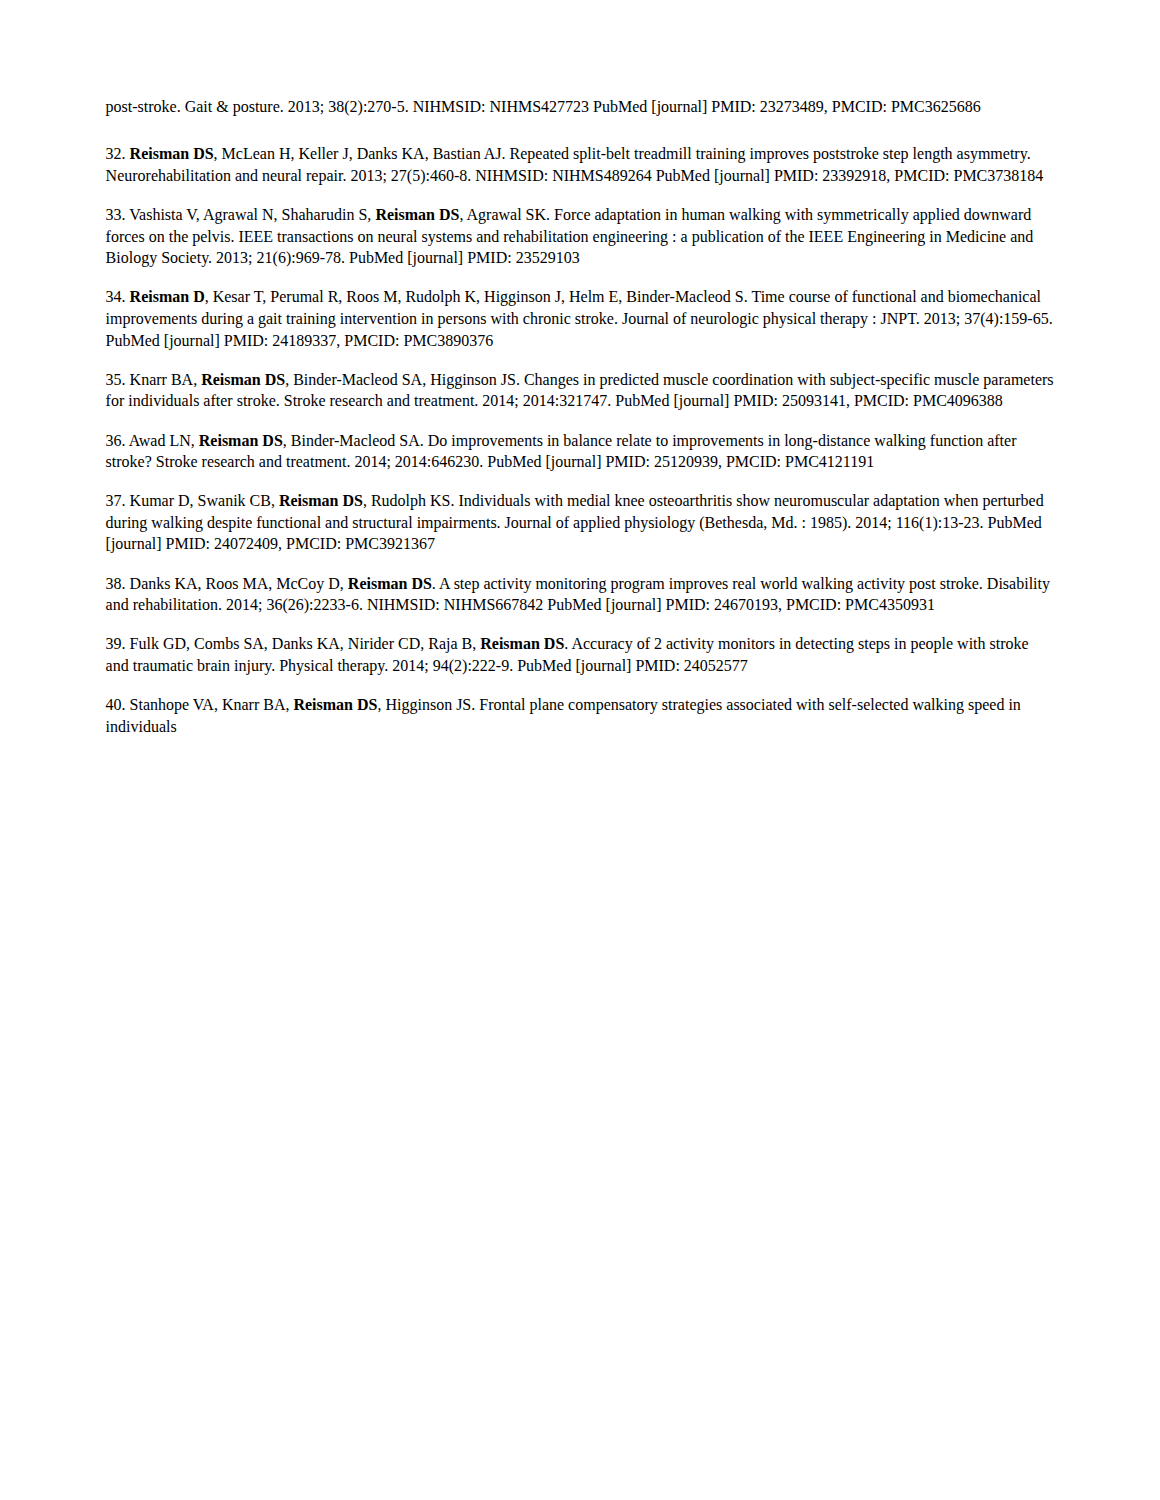post-stroke. Gait & posture. 2013; 38(2):270-5. NIHMSID: NIHMS427723 PubMed [journal] PMID: 23273489, PMCID: PMC3625686
32. Reisman DS, McLean H, Keller J, Danks KA, Bastian AJ. Repeated split-belt treadmill training improves poststroke step length asymmetry. Neurorehabilitation and neural repair. 2013; 27(5):460-8. NIHMSID: NIHMS489264 PubMed [journal] PMID: 23392918, PMCID: PMC3738184
33. Vashista V, Agrawal N, Shaharudin S, Reisman DS, Agrawal SK. Force adaptation in human walking with symmetrically applied downward forces on the pelvis. IEEE transactions on neural systems and rehabilitation engineering : a publication of the IEEE Engineering in Medicine and Biology Society. 2013; 21(6):969-78. PubMed [journal] PMID: 23529103
34. Reisman D, Kesar T, Perumal R, Roos M, Rudolph K, Higginson J, Helm E, Binder-Macleod S. Time course of functional and biomechanical improvements during a gait training intervention in persons with chronic stroke. Journal of neurologic physical therapy : JNPT. 2013; 37(4):159-65. PubMed [journal] PMID: 24189337, PMCID: PMC3890376
35. Knarr BA, Reisman DS, Binder-Macleod SA, Higginson JS. Changes in predicted muscle coordination with subject-specific muscle parameters for individuals after stroke. Stroke research and treatment. 2014; 2014:321747. PubMed [journal] PMID: 25093141, PMCID: PMC4096388
36. Awad LN, Reisman DS, Binder-Macleod SA. Do improvements in balance relate to improvements in long-distance walking function after stroke? Stroke research and treatment. 2014; 2014:646230. PubMed [journal] PMID: 25120939, PMCID: PMC4121191
37. Kumar D, Swanik CB, Reisman DS, Rudolph KS. Individuals with medial knee osteoarthritis show neuromuscular adaptation when perturbed during walking despite functional and structural impairments. Journal of applied physiology (Bethesda, Md. : 1985). 2014; 116(1):13-23. PubMed [journal] PMID: 24072409, PMCID: PMC3921367
38. Danks KA, Roos MA, McCoy D, Reisman DS. A step activity monitoring program improves real world walking activity post stroke. Disability and rehabilitation. 2014; 36(26):2233-6. NIHMSID: NIHMS667842 PubMed [journal] PMID: 24670193, PMCID: PMC4350931
39. Fulk GD, Combs SA, Danks KA, Nirider CD, Raja B, Reisman DS. Accuracy of 2 activity monitors in detecting steps in people with stroke and traumatic brain injury. Physical therapy. 2014; 94(2):222-9. PubMed [journal] PMID: 24052577
40. Stanhope VA, Knarr BA, Reisman DS, Higginson JS. Frontal plane compensatory strategies associated with self-selected walking speed in individuals